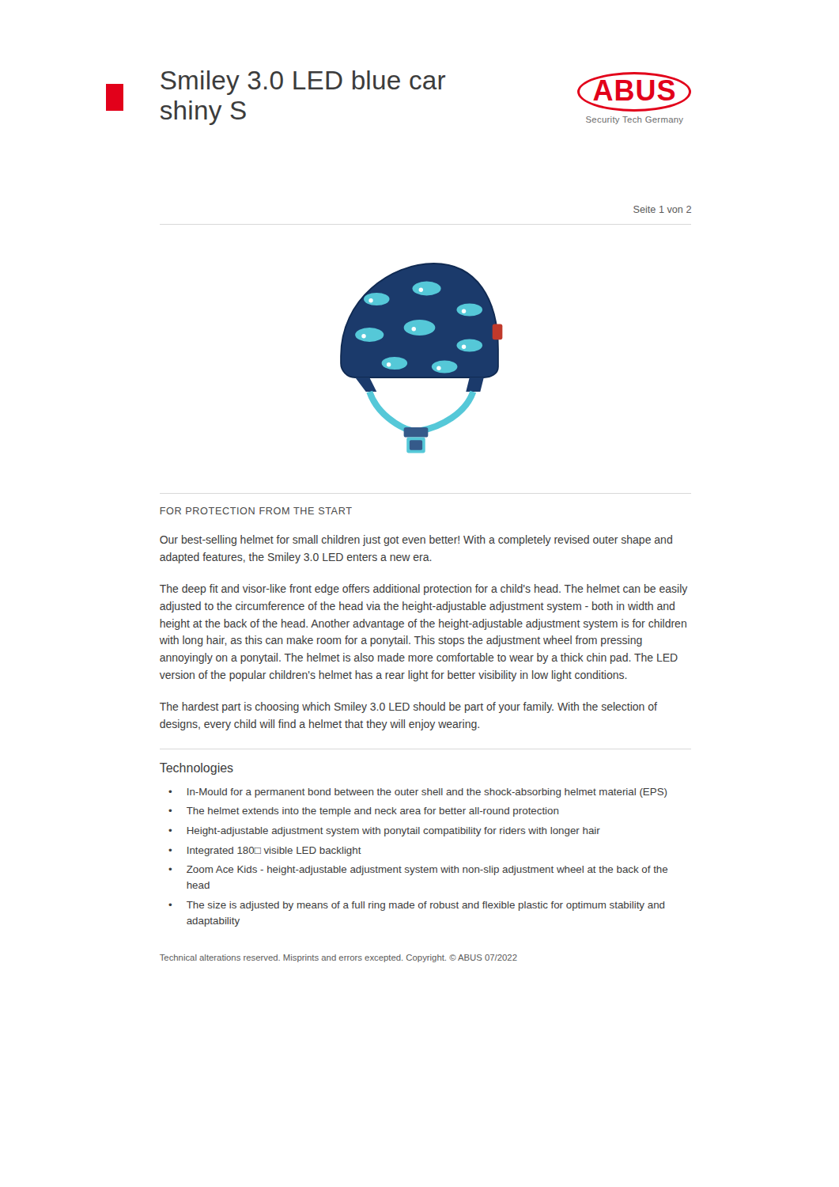Smiley 3.0 LED blue car shiny S
ABUS
Security Tech Germany
Seite 1 von 2
FOR PROTECTION FROM THE START
Our best-selling helmet for small children just got even better! With a completely revised outer shape and adapted features, the Smiley 3.0 LED enters a new era.
The deep fit and visor-like front edge offers additional protection for a child's head. The helmet can be easily adjusted to the circumference of the head via the height-adjustable adjustment system - both in width and height at the back of the head. Another advantage of the height-adjustable adjustment system is for children with long hair, as this can make room for a ponytail. This stops the adjustment wheel from pressing annoyingly on a ponytail. The helmet is also made more comfortable to wear by a thick chin pad. The LED version of the popular children's helmet has a rear light for better visibility in low light conditions.
The hardest part is choosing which Smiley 3.0 LED should be part of your family. With the selection of designs, every child will find a helmet that they will enjoy wearing.
Technologies
In-Mould for a permanent bond between the outer shell and the shock-absorbing helmet material (EPS)
The helmet extends into the temple and neck area for better all-round protection
Height-adjustable adjustment system with ponytail compatibility for riders with longer hair
Integrated 180□ visible LED backlight
Zoom Ace Kids - height-adjustable adjustment system with non-slip adjustment wheel at the back of the head
The size is adjusted by means of a full ring made of robust and flexible plastic for optimum stability and adaptability
Technical alterations reserved. Misprints and errors excepted. Copyright. © ABUS 07/2022